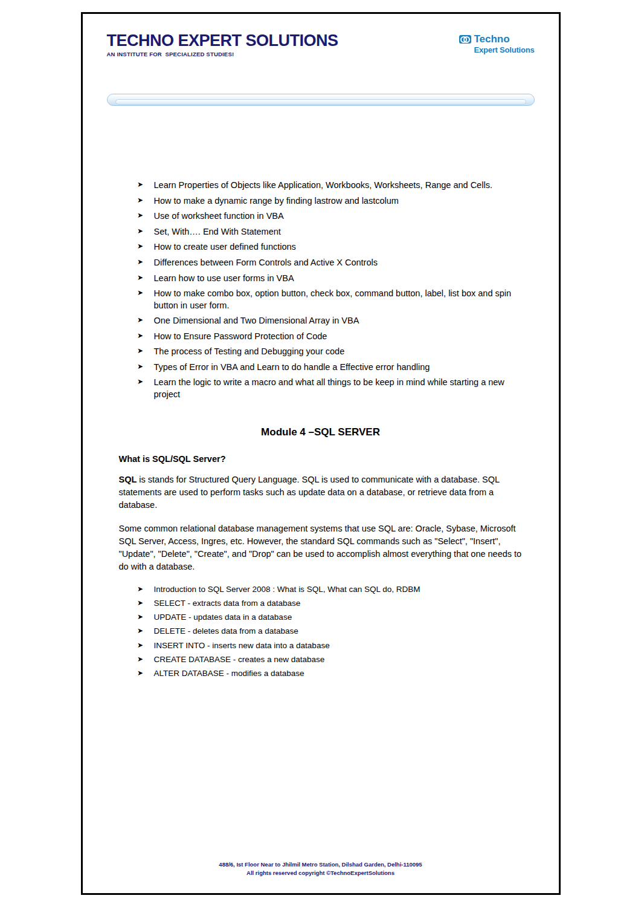Techno Expert Solutions
An Institute for Specialized Studies!
Techno
Expert Solutions
Learn Properties of Objects like Application, Workbooks, Worksheets, Range and Cells.
How to make a dynamic range by finding lastrow and lastcolum
Use of worksheet function in VBA
Set, With…. End With Statement
How to create user defined functions
Differences between Form Controls and Active X Controls
Learn how to use user forms in VBA
How to make combo box, option button, check box, command button, label, list box and spin button in user form.
One Dimensional and Two Dimensional Array in VBA
How to Ensure Password Protection of Code
The process of Testing and Debugging your code
Types of Error in VBA and Learn to do handle a Effective error handling
Learn the logic to write a macro and what all things to be keep in mind while starting a new project
Module 4 –SQL SERVER
What is SQL/SQL Server?
SQL is stands for Structured Query Language. SQL is used to communicate with a database. SQL statements are used to perform tasks such as update data on a database, or retrieve data from a database.
Some common relational database management systems that use SQL are: Oracle, Sybase, Microsoft SQL Server, Access, Ingres, etc. However, the standard SQL commands such as "Select", "Insert", "Update", "Delete", "Create", and "Drop" can be used to accomplish almost everything that one needs to do with a database.
Introduction to SQL Server 2008 : What is SQL, What can SQL do, RDBM
SELECT - extracts data from a database
UPDATE - updates data in a database
DELETE - deletes data from a database
INSERT INTO - inserts new data into a database
CREATE DATABASE - creates a new database
ALTER DATABASE - modifies a database
488/6, Ist Floor Near to Jhilmil Metro Station, Dilshad Garden, Delhi-110095
All rights reserved copyright ©TechnoExpertSolutions